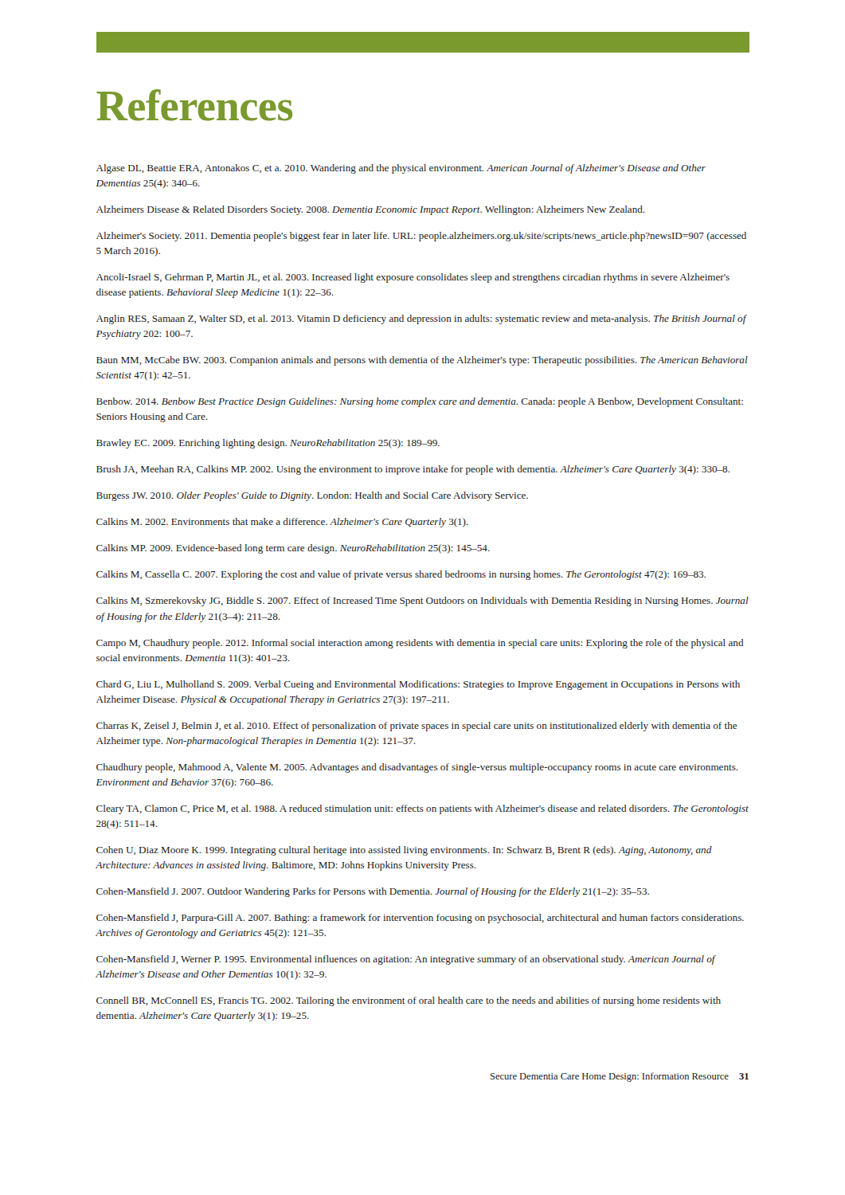References
Algase DL, Beattie ERA, Antonakos C, et a. 2010. Wandering and the physical environment. American Journal of Alzheimer's Disease and Other Dementias 25(4): 340–6.
Alzheimers Disease & Related Disorders Society. 2008. Dementia Economic Impact Report. Wellington: Alzheimers New Zealand.
Alzheimer's Society. 2011. Dementia people's biggest fear in later life. URL: people.alzheimers.org.uk/site/scripts/news_article.php?newsID=907 (accessed 5 March 2016).
Ancoli-Israel S, Gehrman P, Martin JL, et al. 2003. Increased light exposure consolidates sleep and strengthens circadian rhythms in severe Alzheimer's disease patients. Behavioral Sleep Medicine 1(1): 22–36.
Anglin RES, Samaan Z, Walter SD, et al. 2013. Vitamin D deficiency and depression in adults: systematic review and meta-analysis. The British Journal of Psychiatry 202: 100–7.
Baun MM, McCabe BW. 2003. Companion animals and persons with dementia of the Alzheimer's type: Therapeutic possibilities. The American Behavioral Scientist 47(1): 42–51.
Benbow. 2014. Benbow Best Practice Design Guidelines: Nursing home complex care and dementia. Canada: people A Benbow, Development Consultant: Seniors Housing and Care.
Brawley EC. 2009. Enriching lighting design. NeuroRehabilitation 25(3): 189–99.
Brush JA, Meehan RA, Calkins MP. 2002. Using the environment to improve intake for people with dementia. Alzheimer's Care Quarterly 3(4): 330–8.
Burgess JW. 2010. Older Peoples' Guide to Dignity. London: Health and Social Care Advisory Service.
Calkins M. 2002. Environments that make a difference. Alzheimer's Care Quarterly 3(1).
Calkins MP. 2009. Evidence-based long term care design. NeuroRehabilitation 25(3): 145–54.
Calkins M, Cassella C. 2007. Exploring the cost and value of private versus shared bedrooms in nursing homes. The Gerontologist 47(2): 169–83.
Calkins M, Szmerekovsky JG, Biddle S. 2007. Effect of Increased Time Spent Outdoors on Individuals with Dementia Residing in Nursing Homes. Journal of Housing for the Elderly 21(3–4): 211–28.
Campo M, Chaudhury people. 2012. Informal social interaction among residents with dementia in special care units: Exploring the role of the physical and social environments. Dementia 11(3): 401–23.
Chard G, Liu L, Mulholland S. 2009. Verbal Cueing and Environmental Modifications: Strategies to Improve Engagement in Occupations in Persons with Alzheimer Disease. Physical & Occupational Therapy in Geriatrics 27(3): 197–211.
Charras K, Zeisel J, Belmin J, et al. 2010. Effect of personalization of private spaces in special care units on institutionalized elderly with dementia of the Alzheimer type. Non-pharmacological Therapies in Dementia 1(2): 121–37.
Chaudhury people, Mahmood A, Valente M. 2005. Advantages and disadvantages of single-versus multiple-occupancy rooms in acute care environments. Environment and Behavior 37(6): 760–86.
Cleary TA, Clamon C, Price M, et al. 1988. A reduced stimulation unit: effects on patients with Alzheimer's disease and related disorders. The Gerontologist 28(4): 511–14.
Cohen U, Diaz Moore K. 1999. Integrating cultural heritage into assisted living environments. In: Schwarz B, Brent R (eds). Aging, Autonomy, and Architecture: Advances in assisted living. Baltimore, MD: Johns Hopkins University Press.
Cohen-Mansfield J. 2007. Outdoor Wandering Parks for Persons with Dementia. Journal of Housing for the Elderly 21(1–2): 35–53.
Cohen-Mansfield J, Parpura-Gill A. 2007. Bathing: a framework for intervention focusing on psychosocial, architectural and human factors considerations. Archives of Gerontology and Geriatrics 45(2): 121–35.
Cohen-Mansfield J, Werner P. 1995. Environmental influences on agitation: An integrative summary of an observational study. American Journal of Alzheimer's Disease and Other Dementias 10(1): 32–9.
Connell BR, McConnell ES, Francis TG. 2002. Tailoring the environment of oral health care to the needs and abilities of nursing home residents with dementia. Alzheimer's Care Quarterly 3(1): 19–25.
Secure Dementia Care Home Design: Information Resource 31